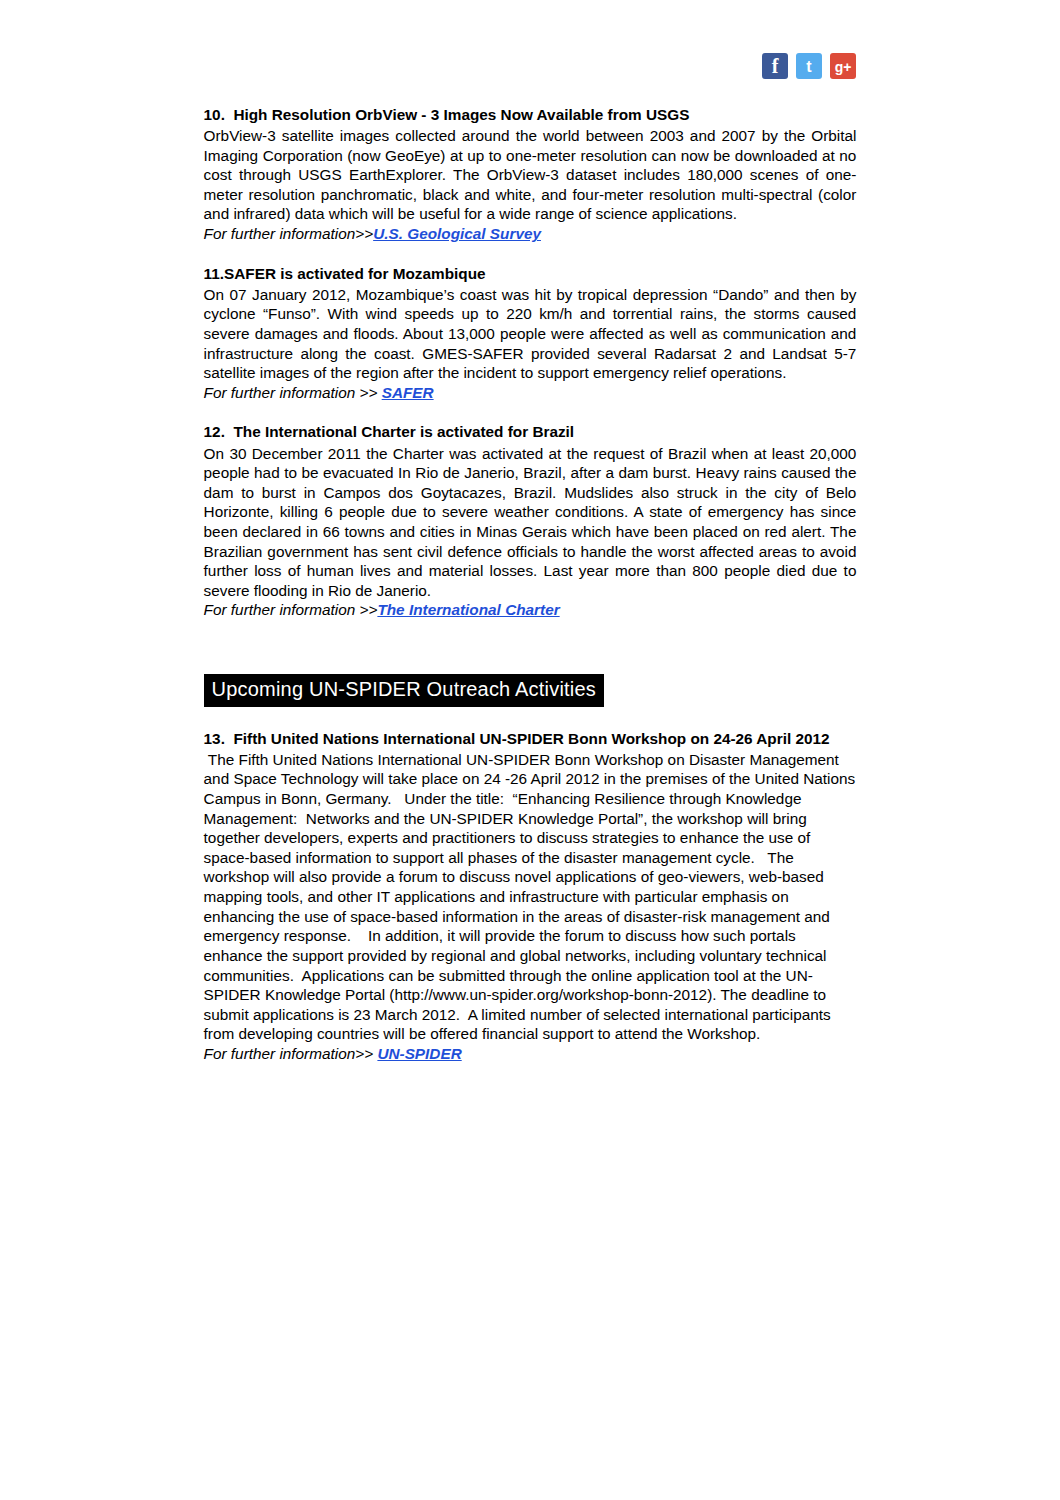10. High Resolution OrbView - 3 Images Now Available from USGS
OrbView-3 satellite images collected around the world between 2003 and 2007 by the Orbital Imaging Corporation (now GeoEye) at up to one-meter resolution can now be downloaded at no cost through USGS EarthExplorer. The OrbView-3 dataset includes 180,000 scenes of one-meter resolution panchromatic, black and white, and four-meter resolution multi-spectral (color and infrared) data which will be useful for a wide range of science applications.
For further information>>U.S. Geological Survey
11.SAFER is activated for Mozambique
On 07 January 2012, Mozambique’s coast was hit by tropical depression “Dando” and then by cyclone “Funso”. With wind speeds up to 220 km/h and torrential rains, the storms caused severe damages and floods. About 13,000 people were affected as well as communication and infrastructure along the coast. GMES-SAFER provided several Radarsat 2 and Landsat 5-7 satellite images of the region after the incident to support emergency relief operations.
For further information >> SAFER
12. The International Charter is activated for Brazil
On 30 December 2011 the Charter was activated at the request of Brazil when at least 20,000 people had to be evacuated In Rio de Janerio, Brazil, after a dam burst. Heavy rains caused the dam to burst in Campos dos Goytacazes, Brazil. Mudslides also struck in the city of Belo Horizonte, killing 6 people due to severe weather conditions. A state of emergency has since been declared in 66 towns and cities in Minas Gerais which have been placed on red alert. The Brazilian government has sent civil defence officials to handle the worst affected areas to avoid further loss of human lives and material losses. Last year more than 800 people died due to severe flooding in Rio de Janerio.
For further information >>The International Charter
Upcoming UN-SPIDER Outreach Activities
13. Fifth United Nations International UN-SPIDER Bonn Workshop on 24-26 April 2012
The Fifth United Nations International UN-SPIDER Bonn Workshop on Disaster Management and Space Technology will take place on 24 -26 April 2012 in the premises of the United Nations Campus in Bonn, Germany. Under the title: “Enhancing Resilience through Knowledge Management: Networks and the UN-SPIDER Knowledge Portal”, the workshop will bring together developers, experts and practitioners to discuss strategies to enhance the use of space-based information to support all phases of the disaster management cycle. The workshop will also provide a forum to discuss novel applications of geo-viewers, web-based mapping tools, and other IT applications and infrastructure with particular emphasis on enhancing the use of space-based information in the areas of disaster-risk management and emergency response. In addition, it will provide the forum to discuss how such portals enhance the support provided by regional and global networks, including voluntary technical communities. Applications can be submitted through the online application tool at the UN-SPIDER Knowledge Portal (http://www.un-spider.org/workshop-bonn-2012). The deadline to submit applications is 23 March 2012. A limited number of selected international participants from developing countries will be offered financial support to attend the Workshop.
For further information>> UN-SPIDER